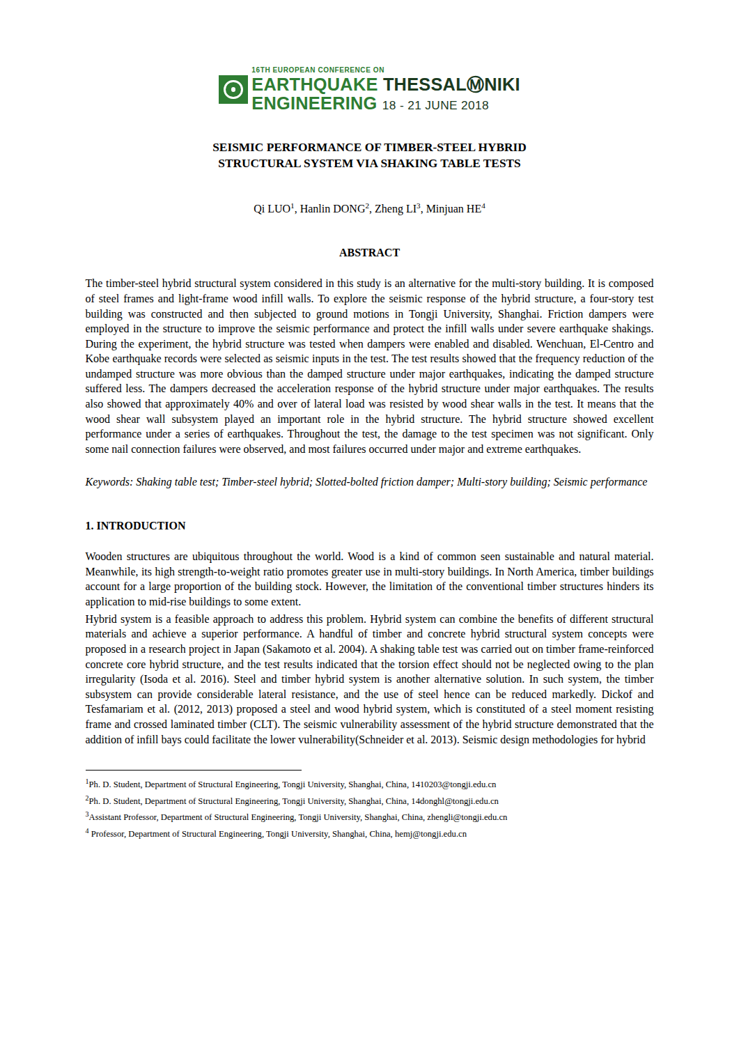16th European Conference on
EARTHQUAKE THESSALⓂNIKI
ENGINEERING 18 - 21 JUNE 2018
Seismic Performance of Timber-Steel Hybrid
Structural System via Shaking Table Tests
Qi LUO1, Hanlin DONG2, Zheng LI3, Minjuan HE4
Abstract
The timber-steel hybrid structural system considered in this study is an alternative for the multi-story building. It is composed of steel frames and light-frame wood infill walls. To explore the seismic response of the hybrid structure, a four-story test building was constructed and then subjected to ground motions in Tongji University, Shanghai. Friction dampers were employed in the structure to improve the seismic performance and protect the infill walls under severe earthquake shakings. During the experiment, the hybrid structure was tested when dampers were enabled and disabled. Wenchuan, El-Centro and Kobe earthquake records were selected as seismic inputs in the test. The test results showed that the frequency reduction of the undamped structure was more obvious than the damped structure under major earthquakes, indicating the damped structure suffered less. The dampers decreased the acceleration response of the hybrid structure under major earthquakes. The results also showed that approximately 40% and over of lateral load was resisted by wood shear walls in the test. It means that the wood shear wall subsystem played an important role in the hybrid structure. The hybrid structure showed excellent performance under a series of earthquakes. Throughout the test, the damage to the test specimen was not significant. Only some nail connection failures were observed, and most failures occurred under major and extreme earthquakes.
Keywords: Shaking table test; Timber-steel hybrid; Slotted-bolted friction damper; Multi-story building; Seismic performance
1. Introduction
Wooden structures are ubiquitous throughout the world. Wood is a kind of common seen sustainable and natural material. Meanwhile, its high strength-to-weight ratio promotes greater use in multi-story buildings. In North America, timber buildings account for a large proportion of the building stock. However, the limitation of the conventional timber structures hinders its application to mid-rise buildings to some extent.
Hybrid system is a feasible approach to address this problem. Hybrid system can combine the benefits of different structural materials and achieve a superior performance. A handful of timber and concrete hybrid structural system concepts were proposed in a research project in Japan (Sakamoto et al. 2004). A shaking table test was carried out on timber frame-reinforced concrete core hybrid structure, and the test results indicated that the torsion effect should not be neglected owing to the plan irregularity (Isoda et al. 2016). Steel and timber hybrid system is another alternative solution. In such system, the timber subsystem can provide considerable lateral resistance, and the use of steel hence can be reduced markedly. Dickof and Tesfamariam et al. (2012, 2013) proposed a steel and wood hybrid system, which is constituted of a steel moment resisting frame and crossed laminated timber (CLT). The seismic vulnerability assessment of the hybrid structure demonstrated that the addition of infill bays could facilitate the lower vulnerability(Schneider et al. 2013). Seismic design methodologies for hybrid
1Ph. D. Student, Department of Structural Engineering, Tongji University, Shanghai, China, 1410203@tongji.edu.cn
2Ph. D. Student, Department of Structural Engineering, Tongji University, Shanghai, China, 14donghl@tongji.edu.cn
3Assistant Professor, Department of Structural Engineering, Tongji University, Shanghai, China, zhengli@tongji.edu.cn
4 Professor, Department of Structural Engineering, Tongji University, Shanghai, China, hemj@tongji.edu.cn